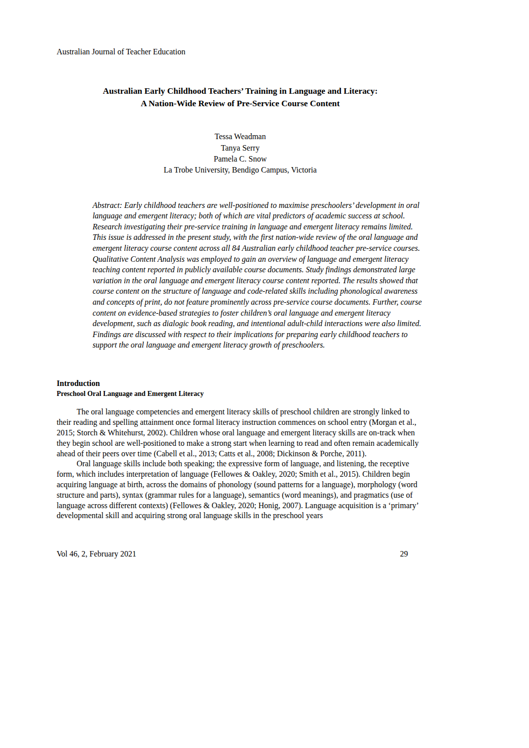Australian Journal of Teacher Education
Australian Early Childhood Teachers’ Training in Language and Literacy:
A Nation-Wide Review of Pre-Service Course Content
Tessa Weadman
Tanya Serry
Pamela C. Snow
La Trobe University, Bendigo Campus, Victoria
Abstract: Early childhood teachers are well-positioned to maximise preschoolers’ development in oral language and emergent literacy; both of which are vital predictors of academic success at school. Research investigating their pre-service training in language and emergent literacy remains limited. This issue is addressed in the present study, with the first nation-wide review of the oral language and emergent literacy course content across all 84 Australian early childhood teacher pre-service courses. Qualitative Content Analysis was employed to gain an overview of language and emergent literacy teaching content reported in publicly available course documents. Study findings demonstrated large variation in the oral language and emergent literacy course content reported. The results showed that course content on the structure of language and code-related skills including phonological awareness and concepts of print, do not feature prominently across pre-service course documents. Further, course content on evidence-based strategies to foster children’s oral language and emergent literacy development, such as dialogic book reading, and intentional adult-child interactions were also limited. Findings are discussed with respect to their implications for preparing early childhood teachers to support the oral language and emergent literacy growth of preschoolers.
Introduction
Preschool Oral Language and Emergent Literacy
The oral language competencies and emergent literacy skills of preschool children are strongly linked to their reading and spelling attainment once formal literacy instruction commences on school entry (Morgan et al., 2015; Storch & Whitehurst, 2002). Children whose oral language and emergent literacy skills are on-track when they begin school are well-positioned to make a strong start when learning to read and often remain academically ahead of their peers over time (Cabell et al., 2013; Catts et al., 2008; Dickinson & Porche, 2011).
Oral language skills include both speaking; the expressive form of language, and listening, the receptive form, which includes interpretation of language (Fellowes & Oakley, 2020; Smith et al., 2015). Children begin acquiring language at birth, across the domains of phonology (sound patterns for a language), morphology (word structure and parts), syntax (grammar rules for a language), semantics (word meanings), and pragmatics (use of language across different contexts) (Fellowes & Oakley, 2020; Honig, 2007). Language acquisition is a ‘primary’ developmental skill and acquiring strong oral language skills in the preschool years
Vol 46, 2, February 2021 29